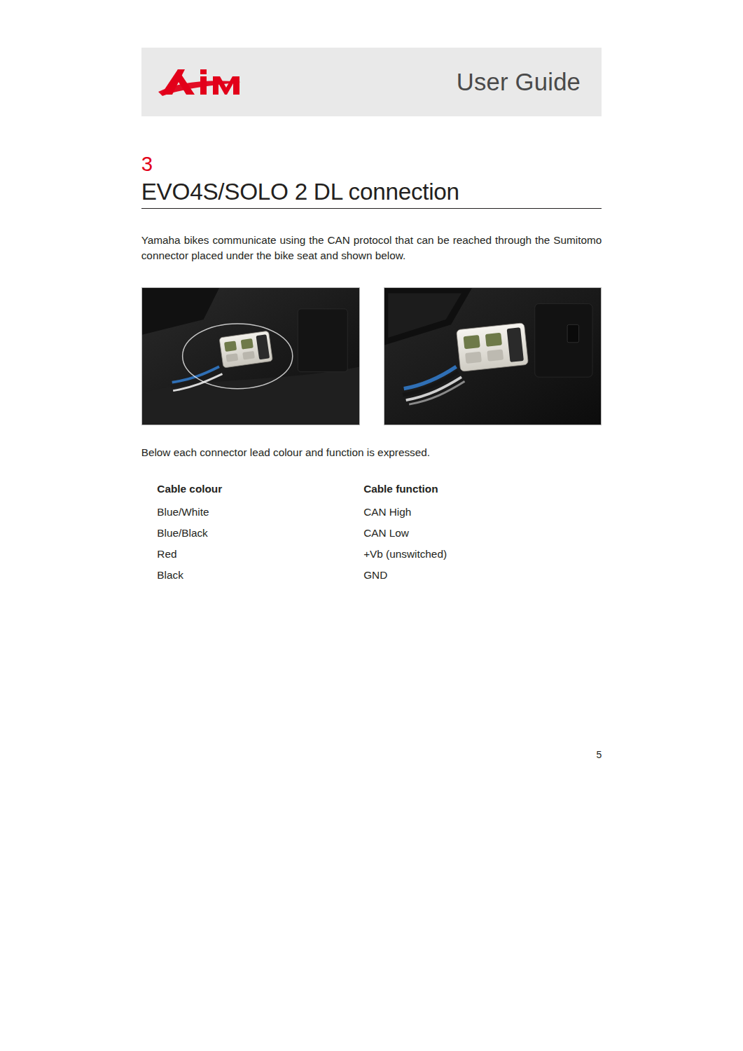User Guide
3
EVO4S/SOLO 2 DL connection
Yamaha bikes communicate using the CAN protocol that can be reached through the Sumitomo connector placed under the bike seat and shown below.
Below each connector lead colour and function is expressed.
| Cable colour | Cable function |
| --- | --- |
| Blue/White | CAN High |
| Blue/Black | CAN Low |
| Red | +Vb (unswitched) |
| Black | GND |
5